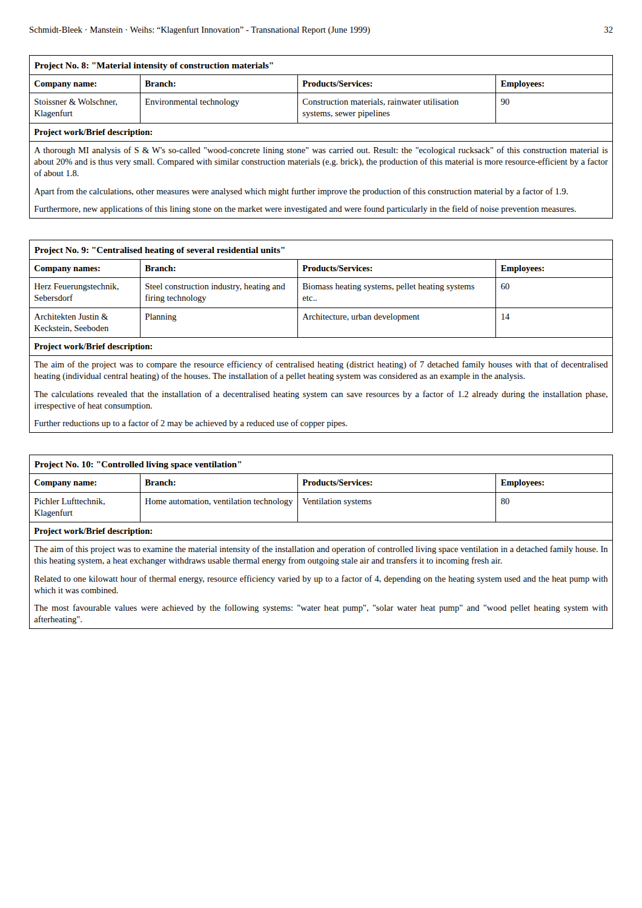Schmidt-Bleek · Manstein · Weihs: “Klagenfurt Innovation” - Transnational Report (June 1999)
32
| Project No. 8: "Material intensity of construction materials" |
| Company name: | Branch: | Products/Services: | Employees: |
| Stoissner & Wolschner, Klagenfurt | Environmental technology | Construction materials, rainwater utilisation systems, sewer pipelines | 90 |
| Project work/Brief description: |
| A thorough MI analysis of S & W's so-called "wood-concrete lining stone" was carried out. Result: the "ecological rucksack" of this construction material is about 20% and is thus very small. Compared with similar construction materials (e.g. brick), the production of this material is more resource-efficient by a factor of about 1.8. Apart from the calculations, other measures were analysed which might further improve the production of this construction material by a factor of 1.9. Furthermore, new applications of this lining stone on the market were investigated and were found particularly in the field of noise prevention measures. |
| Project No. 9: "Centralised heating of several residential units" |
| Company names: | Branch: | Products/Services: | Employees: |
| Herz Feuerungstechnik, Sebersdorf | Steel construction industry, heating and firing technology | Biomass heating systems, pellet heating systems etc.. | 60 |
| Architekten Justin & Keckstein, Seeboden | Planning | Architecture, urban development | 14 |
| Project work/Brief description: |
| The aim of the project was to compare the resource efficiency of centralised heating (district heating) of 7 detached family houses with that of decentralised heating (individual central heating) of the houses. The installation of a pellet heating system was considered as an example in the analysis. The calculations revealed that the installation of a decentralised heating system can save resources by a factor of 1.2 already during the installation phase, irrespective of heat consumption. Further reductions up to a factor of 2 may be achieved by a reduced use of copper pipes. |
| Project No. 10: "Controlled living space ventilation" |
| Company name: | Branch: | Products/Services: | Employees: |
| Pichler Lufttechnik, Klagenfurt | Home automation, ventilation technology | Ventilation systems | 80 |
| Project work/Brief description: |
| The aim of this project was to examine the material intensity of the installation and operation of controlled living space ventilation in a detached family house. In this heating system, a heat exchanger withdraws usable thermal energy from outgoing stale air and transfers it to incoming fresh air. Related to one kilowatt hour of thermal energy, resource efficiency varied by up to a factor of 4, depending on the heating system used and the heat pump with which it was combined. The most favourable values were achieved by the following systems: "water heat pump", "solar water heat pump" and "wood pellet heating system with afterheating". |